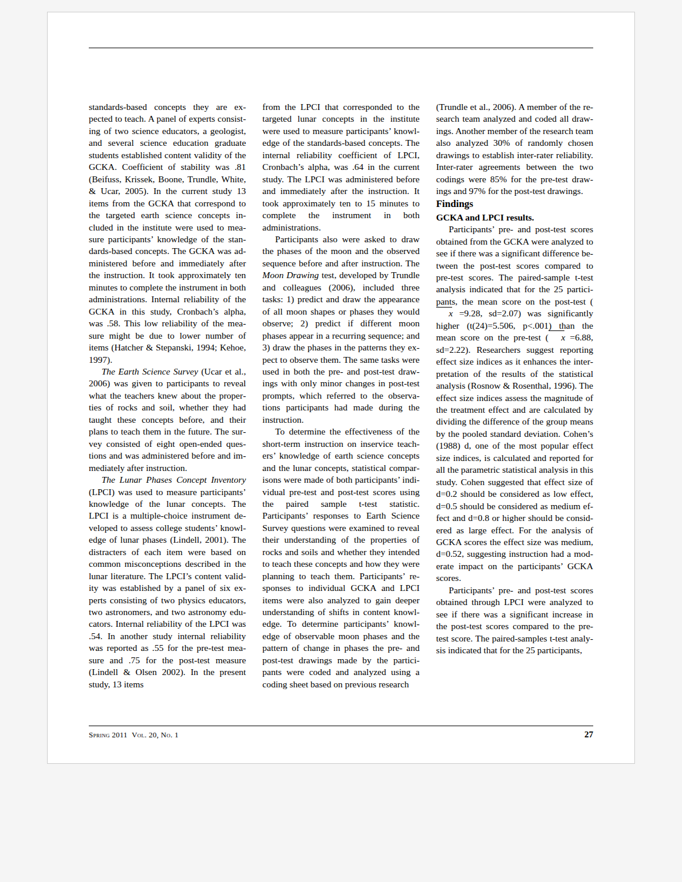standards-based concepts they are expected to teach. A panel of experts consisting of two science educators, a geologist, and several science education graduate students established content validity of the GCKA. Coefficient of stability was .81 (Beifuss, Krissek, Boone, Trundle, White, & Ucar, 2005). In the current study 13 items from the GCKA that correspond to the targeted earth science concepts included in the institute were used to measure participants’ knowledge of the standards-based concepts. The GCKA was administered before and immediately after the instruction. It took approximately ten minutes to complete the instrument in both administrations. Internal reliability of the GCKA in this study, Cronbach’s alpha, was .58. This low reliability of the measure might be due to lower number of items (Hatcher & Stepanski, 1994; Kehoe, 1997).
The Earth Science Survey (Ucar et al., 2006) was given to participants to reveal what the teachers knew about the properties of rocks and soil, whether they had taught these concepts before, and their plans to teach them in the future. The survey consisted of eight open-ended questions and was administered before and immediately after instruction.
The Lunar Phases Concept Inventory (LPCI) was used to measure participants’ knowledge of the lunar concepts. The LPCI is a multiple-choice instrument developed to assess college students’ knowledge of lunar phases (Lindell, 2001). The distracters of each item were based on common misconceptions described in the lunar literature. The LPCI’s content validity was established by a panel of six experts consisting of two physics educators, two astronomers, and two astronomy educators. Internal reliability of the LPCI was .54. In another study internal reliability was reported as .55 for the pre-test measure and .75 for the post-test measure (Lindell & Olsen 2002). In the present study, 13 items
from the LPCI that corresponded to the targeted lunar concepts in the institute were used to measure participants’ knowledge of the standards-based concepts. The internal reliability coefficient of LPCI, Cronbach’s alpha, was .64 in the current study. The LPCI was administered before and immediately after the instruction. It took approximately ten to 15 minutes to complete the instrument in both administrations.
Participants also were asked to draw the phases of the moon and the observed sequence before and after instruction. The Moon Drawing test, developed by Trundle and colleagues (2006), included three tasks: 1) predict and draw the appearance of all moon shapes or phases they would observe; 2) predict if different moon phases appear in a recurring sequence; and 3) draw the phases in the patterns they expect to observe them. The same tasks were used in both the pre- and post-test drawings with only minor changes in post-test prompts, which referred to the observations participants had made during the instruction.
To determine the effectiveness of the short-term instruction on inservice teachers’ knowledge of earth science concepts and the lunar concepts, statistical comparisons were made of both participants’ individual pre-test and post-test scores using the paired sample t-test statistic. Participants’ responses to Earth Science Survey questions were examined to reveal their understanding of the properties of rocks and soils and whether they intended to teach these concepts and how they were planning to teach them. Participants’ responses to individual GCKA and LPCI items were also analyzed to gain deeper understanding of shifts in content knowledge. To determine participants’ knowledge of observable moon phases and the pattern of change in phases the pre- and post-test drawings made by the participants were coded and analyzed using a coding sheet based on previous research
(Trundle et al., 2006). A member of the research team analyzed and coded all drawings. Another member of the research team also analyzed 30% of randomly chosen drawings to establish inter-rater reliability. Inter-rater agreements between the two codings were 85% for the pre-test drawings and 97% for the post-test drawings.
Findings
GCKA and LPCI results.
Participants’ pre- and post-test scores obtained from the GCKA were analyzed to see if there was a significant difference between the post-test scores compared to pre-test scores. The paired-sample t-test analysis indicated that for the 25 participants, the mean score on the post-test (x =9.28, sd=2.07) was significantly higher (t(24)=5.506, p<.001) than the mean score on the pre-test (x =6.88, sd=2.22). Researchers suggest reporting effect size indices as it enhances the interpretation of the results of the statistical analysis (Rosnow & Rosenthal, 1996). The effect size indices assess the magnitude of the treatment effect and are calculated by dividing the difference of the group means by the pooled standard deviation. Cohen’s (1988) d, one of the most popular effect size indices, is calculated and reported for all the parametric statistical analysis in this study. Cohen suggested that effect size of d=0.2 should be considered as low effect, d=0.5 should be considered as medium effect and d=0.8 or higher should be considered as large effect. For the analysis of GCKA scores the effect size was medium, d=0.52, suggesting instruction had a moderate impact on the participants’ GCKA scores.
Participants’ pre- and post-test scores obtained through LPCI were analyzed to see if there was a significant increase in the post-test scores compared to the pre-test score. The paired-samples t-test analysis indicated that for the 25 participants,
Spring 2011 Vol. 20, No. 1
27